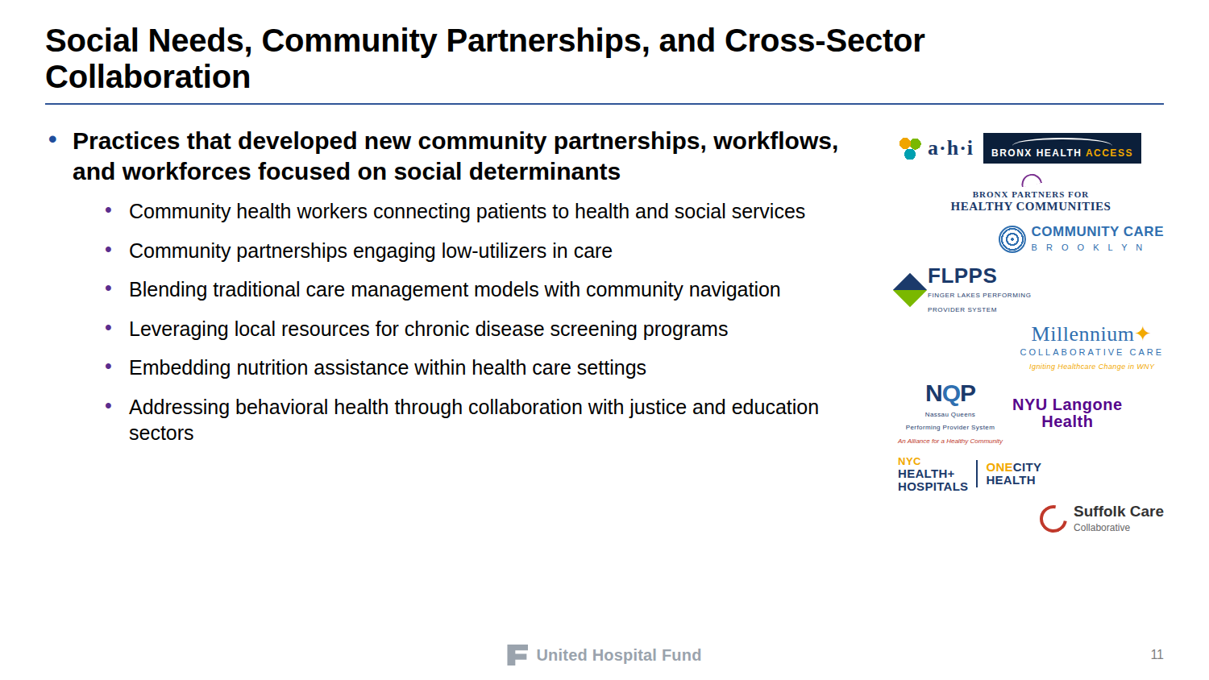Social Needs, Community Partnerships, and Cross-Sector Collaboration
Practices that developed new community partnerships, workflows, and workforces focused on social determinants
Community health workers connecting patients to health and social services
Community partnerships engaging low-utilizers in care
Blending traditional care management models with community navigation
Leveraging local resources for chronic disease screening programs
Embedding nutrition assistance within health care settings
Addressing behavioral health through collaboration with justice and education sectors
a·h·i BRONX HEALTH ACCESS
BRONX PARTNERS FOR
HEALTHY COMMUNITIES
COMMUNITY CARE
B R O O K L Y N
FLPPS
FINGER LAKES PERFORMING
PROVIDER SYSTEM
Millennium✦
COLLABORATIVE CARE
Igniting Healthcare Change in WNY
NQP
Nassau Queens
Performing Provider System
An Alliance for a Healthy Community NYU Langone
Health
NYC
HEALTH+
HOSPITALS ONECITY
HEALTH
Suffolk Care
Collaborative
United Hospital Fund
11